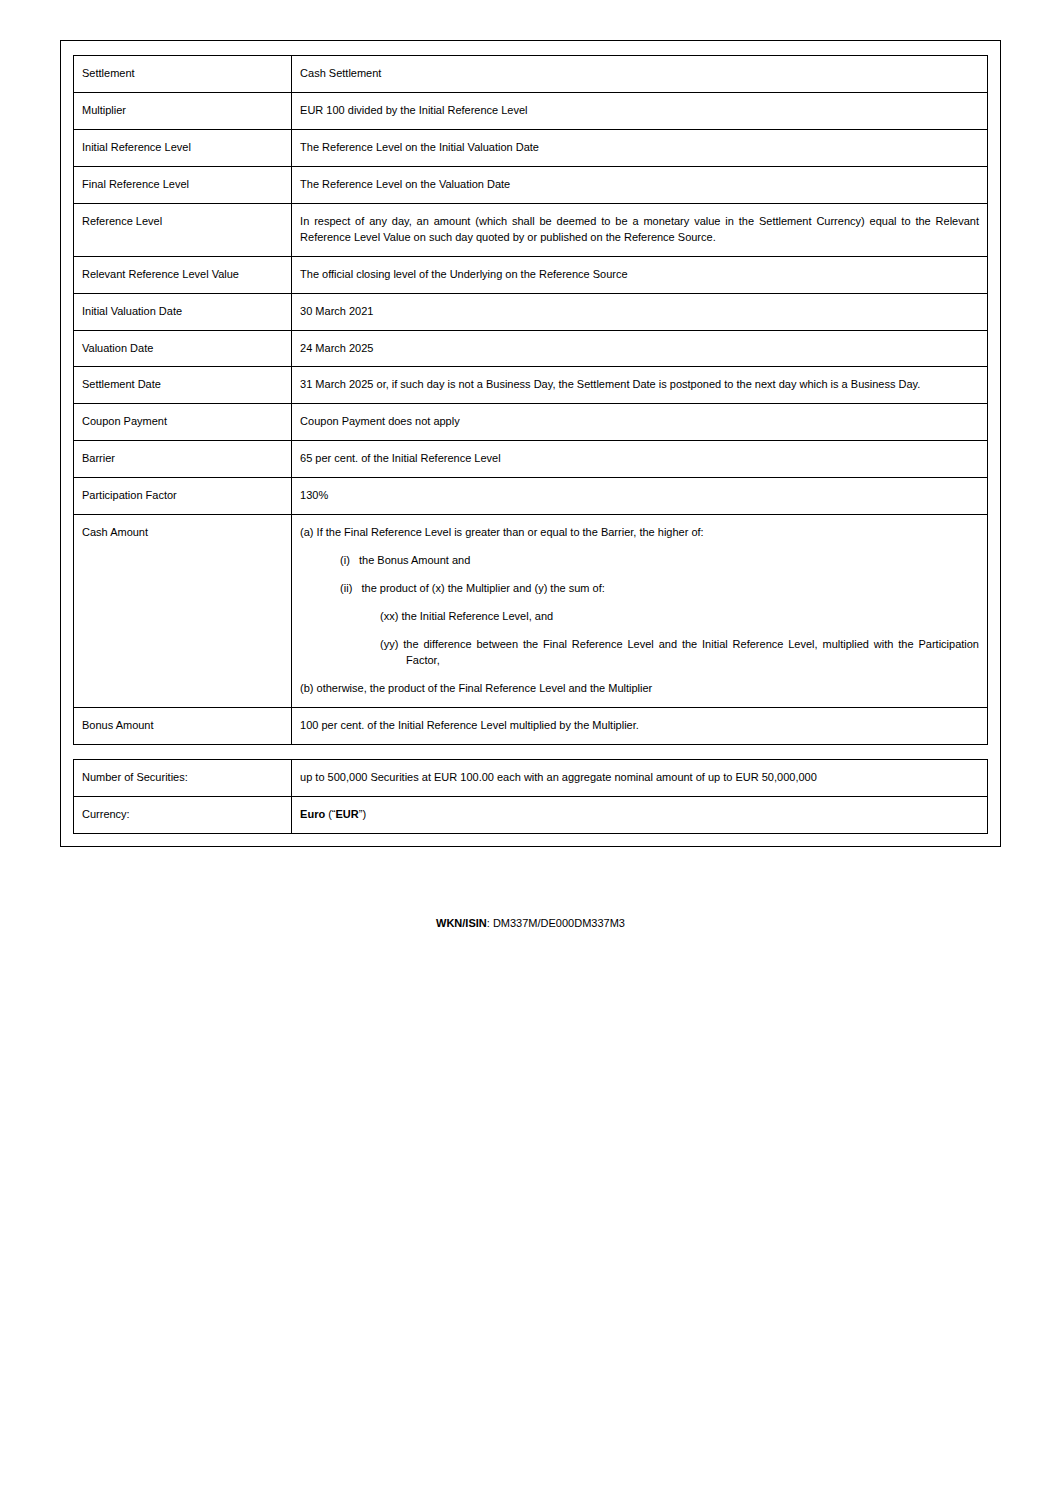| Settlement | Cash Settlement |
| Multiplier | EUR 100 divided by the Initial Reference Level |
| Initial Reference Level | The Reference Level on the Initial Valuation Date |
| Final Reference Level | The Reference Level on the Valuation Date |
| Reference Level | In respect of any day, an amount (which shall be deemed to be a monetary value in the Settlement Currency) equal to the Relevant Reference Level Value on such day quoted by or published on the Reference Source. |
| Relevant Reference Level Value | The official closing level of the Underlying on the Reference Source |
| Initial Valuation Date | 30 March 2021 |
| Valuation Date | 24 March 2025 |
| Settlement Date | 31 March 2025 or, if such day is not a Business Day, the Settlement Date is postponed to the next day which is a Business Day. |
| Coupon Payment | Coupon Payment does not apply |
| Barrier | 65 per cent. of the Initial Reference Level |
| Participation Factor | 130% |
| Cash Amount | (a) If the Final Reference Level is greater than or equal to the Barrier, the higher of: (i) the Bonus Amount and (ii) the product of (x) the Multiplier and (y) the sum of: (xx) the Initial Reference Level, and (yy) the difference between the Final Reference Level and the Initial Reference Level, multiplied with the Participation Factor, (b) otherwise, the product of the Final Reference Level and the Multiplier |
| Bonus Amount | 100 per cent. of the Initial Reference Level multiplied by the Multiplier. |
| Number of Securities: | up to 500,000 Securities at EUR 100.00 each with an aggregate nominal amount of up to EUR 50,000,000 |
| Currency: | Euro (“ EUR ”) |
WKN/ISIN: DM337M/DE000DM337M3